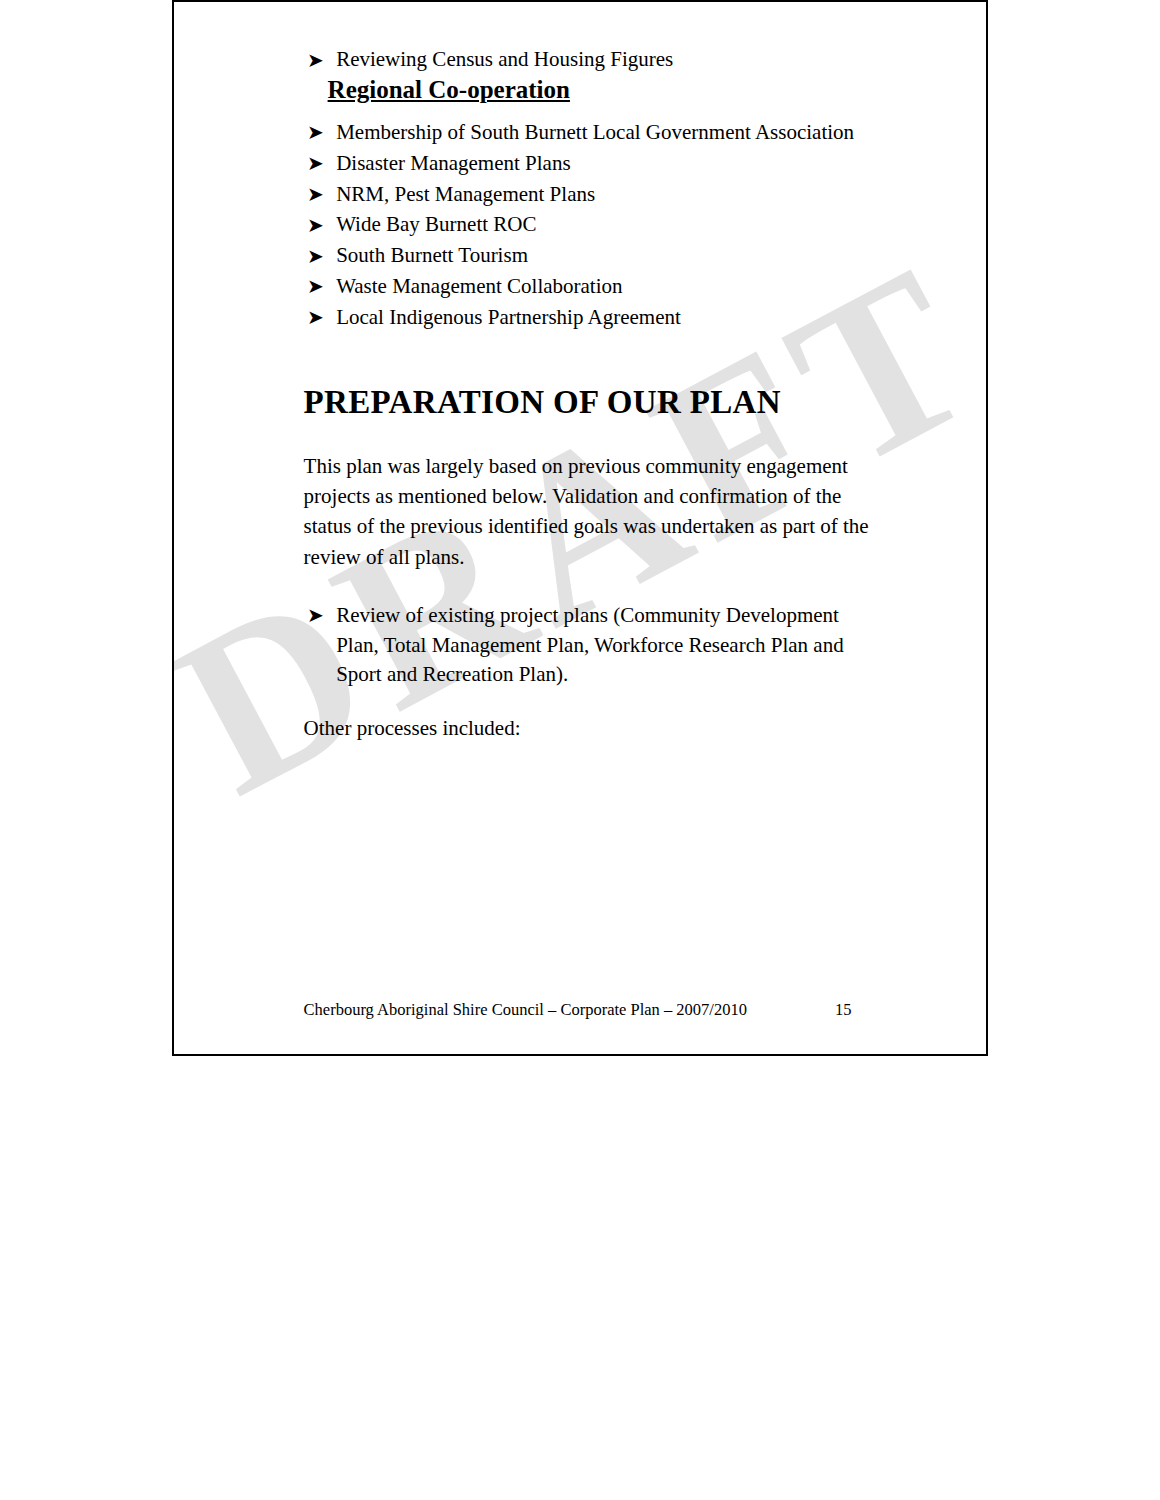DRAFT
Reviewing Census and Housing Figures
Regional Co-operation
Membership of South Burnett Local Government Association
Disaster Management Plans
NRM, Pest Management Plans
Wide Bay Burnett ROC
South Burnett Tourism
Waste Management Collaboration
Local Indigenous Partnership Agreement
PREPARATION OF OUR PLAN
This plan was largely based on previous community engagement projects as mentioned below. Validation and confirmation of the status of the previous identified goals was undertaken as part of the review of all plans.
Review of existing project plans (Community Development Plan, Total Management Plan, Workforce Research Plan and Sport and Recreation Plan).
Other processes included:
Cherbourg Aboriginal Shire Council – Corporate Plan – 2007/2010 15